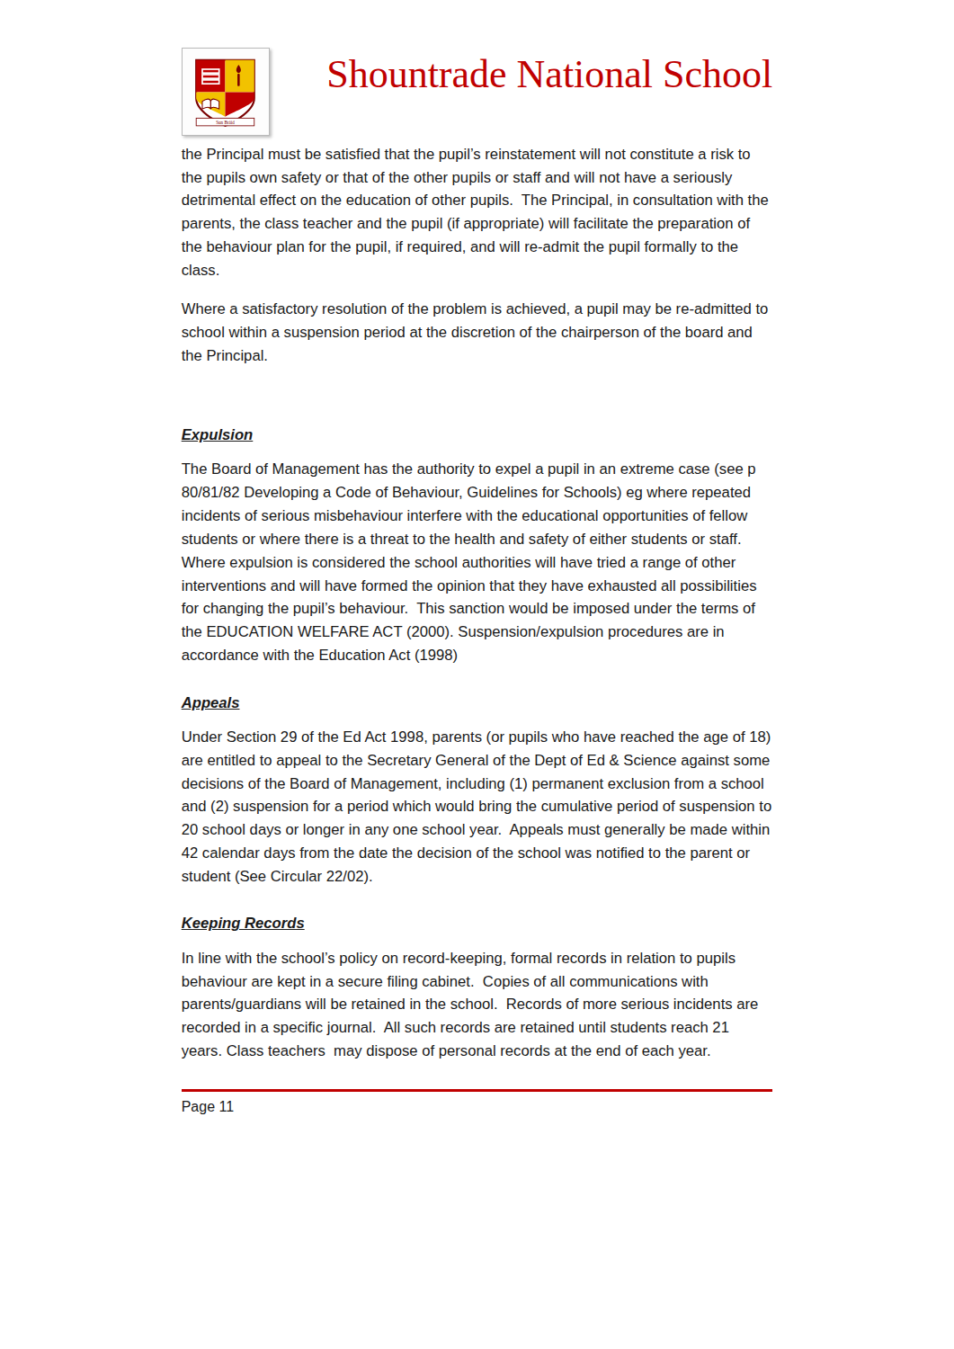Sun Bráid
Shountrade National School
the Principal must be satisfied that the pupil’s reinstatement will not constitute a risk to the pupils own safety or that of the other pupils or staff and will not have a seriously detrimental effect on the education of other pupils. The Principal, in consultation with the parents, the class teacher and the pupil (if appropriate) will facilitate the preparation of the behaviour plan for the pupil, if required, and will re-admit the pupil formally to the class.
Where a satisfactory resolution of the problem is achieved, a pupil may be re-admitted to school within a suspension period at the discretion of the chairperson of the board and the Principal.
Expulsion
The Board of Management has the authority to expel a pupil in an extreme case (see p 80/81/82 Developing a Code of Behaviour, Guidelines for Schools) eg where repeated incidents of serious misbehaviour interfere with the educational opportunities of fellow students or where there is a threat to the health and safety of either students or staff. Where expulsion is considered the school authorities will have tried a range of other interventions and will have formed the opinion that they have exhausted all possibilities for changing the pupil’s behaviour. This sanction would be imposed under the terms of the EDUCATION WELFARE ACT (2000). Suspension/expulsion procedures are in accordance with the Education Act (1998)
Appeals
Under Section 29 of the Ed Act 1998, parents (or pupils who have reached the age of 18) are entitled to appeal to the Secretary General of the Dept of Ed & Science against some decisions of the Board of Management, including (1) permanent exclusion from a school and (2) suspension for a period which would bring the cumulative period of suspension to 20 school days or longer in any one school year. Appeals must generally be made within 42 calendar days from the date the decision of the school was notified to the parent or student (See Circular 22/02).
Keeping Records
In line with the school’s policy on record-keeping, formal records in relation to pupils behaviour are kept in a secure filing cabinet. Copies of all communications with parents/guardians will be retained in the school. Records of more serious incidents are recorded in a specific journal. All such records are retained until students reach 21 years. Class teachers may dispose of personal records at the end of each year.
Page 11